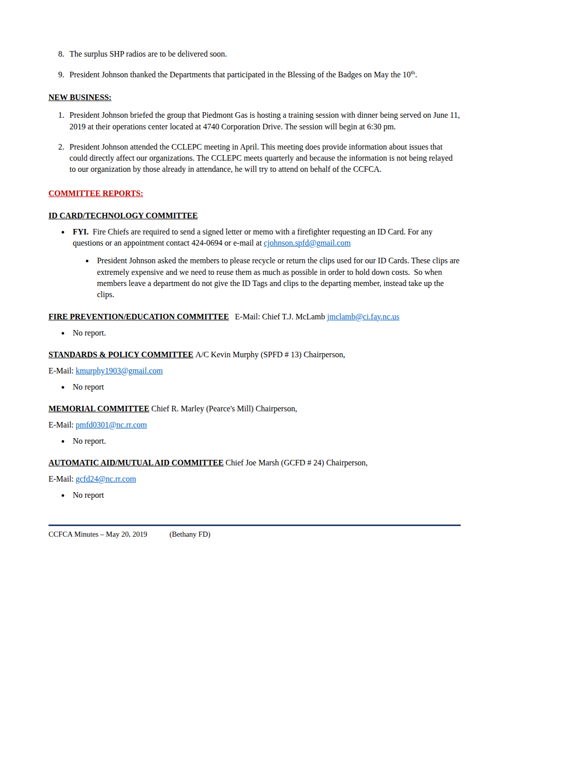The surplus SHP radios are to be delivered soon.
President Johnson thanked the Departments that participated in the Blessing of the Badges on May the 10th.
NEW BUSINESS:
President Johnson briefed the group that Piedmont Gas is hosting a training session with dinner being served on June 11, 2019 at their operations center located at 4740 Corporation Drive. The session will begin at 6:30 pm.
President Johnson attended the CCLEPC meeting in April. This meeting does provide information about issues that could directly affect our organizations. The CCLEPC meets quarterly and because the information is not being relayed to our organization by those already in attendance, he will try to attend on behalf of the CCFCA.
COMMITTEE REPORTS:
ID CARD/TECHNOLOGY COMMITTEE
FYI. Fire Chiefs are required to send a signed letter or memo with a firefighter requesting an ID Card. For any questions or an appointment contact 424-0694 or e-mail at cjohnson.spfd@gmail.com
President Johnson asked the members to please recycle or return the clips used for our ID Cards. These clips are extremely expensive and we need to reuse them as much as possible in order to hold down costs. So when members leave a department do not give the ID Tags and clips to the departing member, instead take up the clips.
FIRE PREVENTION/EDUCATION COMMITTEE E-Mail: Chief T.J. McLamb jmclamb@ci.fay.nc.us
No report.
STANDARDS & POLICY COMMITTEE A/C Kevin Murphy (SPFD # 13) Chairperson,
E-Mail: kmurphy1903@gmail.com
No report
MEMORIAL COMMITTEE Chief R. Marley (Pearce's Mill) Chairperson,
E-Mail: pmfd0301@nc.rr.com
No report.
AUTOMATIC AID/MUTUAL AID COMMITTEE Chief Joe Marsh (GCFD # 24) Chairperson,
E-Mail: gcfd24@nc.rr.com
No report
CCFCA Minutes – May 20, 2019 (Bethany FD)